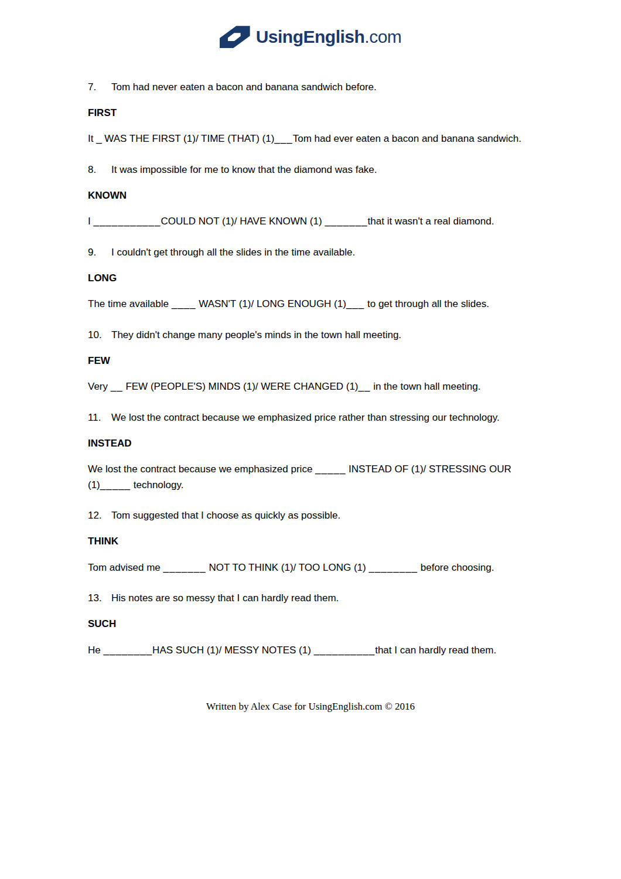UsingEnglish.com
7. Tom had never eaten a bacon and banana sandwich before.
FIRST
It _ WAS THE FIRST (1)/ TIME (THAT) (1)___Tom had ever eaten a bacon and banana sandwich.
8. It was impossible for me to know that the diamond was fake.
KNOWN
I ___________COULD NOT (1)/ HAVE KNOWN (1) _______that it wasn't a real diamond.
9. I couldn't get through all the slides in the time available.
LONG
The time available ____ WASN'T (1)/ LONG ENOUGH (1)___ to get through all the slides.
10. They didn't change many people's minds in the town hall meeting.
FEW
Very __ FEW (PEOPLE'S) MINDS (1)/ WERE CHANGED (1)__ in the town hall meeting.
11. We lost the contract because we emphasized price rather than stressing our technology.
INSTEAD
We lost the contract because we emphasized price _____ INSTEAD OF (1)/ STRESSING OUR (1)_____ technology.
12. Tom suggested that I choose as quickly as possible.
THINK
Tom advised me _______ NOT TO THINK (1)/ TOO LONG (1) ________ before choosing.
13. His notes are so messy that I can hardly read them.
SUCH
He ________HAS SUCH (1)/ MESSY NOTES (1) __________that I can hardly read them.
Written by Alex Case for UsingEnglish.com © 2016